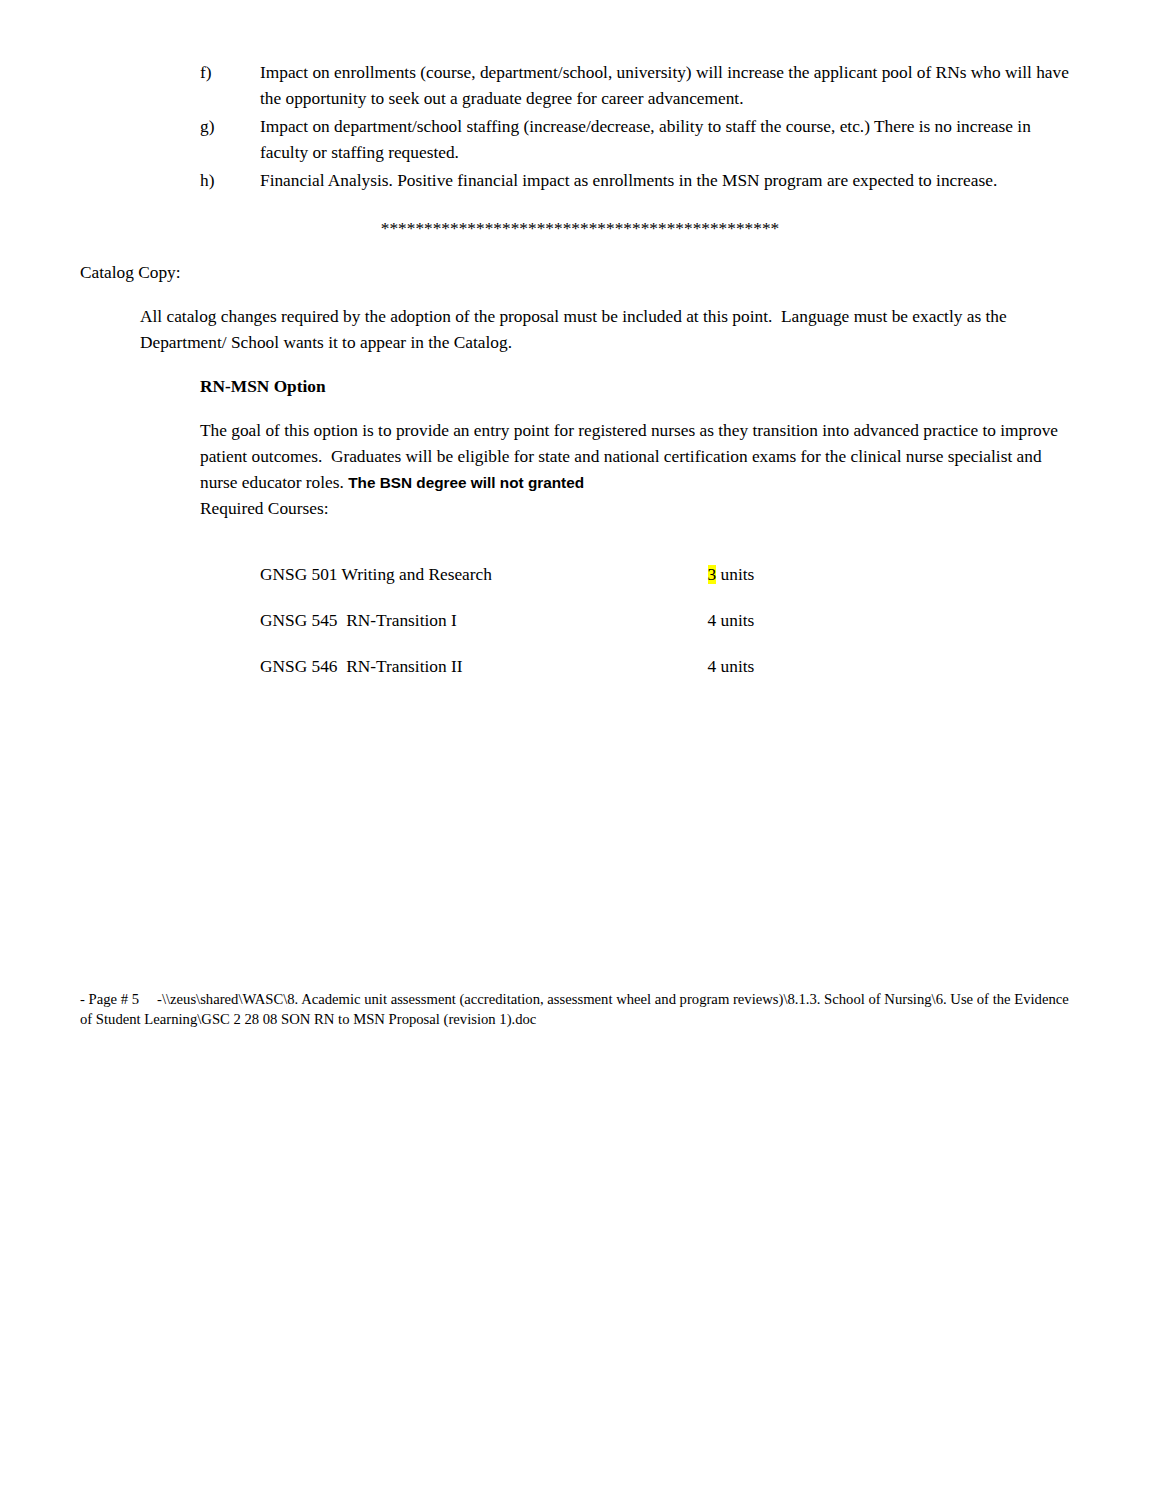f) Impact on enrollments (course, department/school, university) will increase the applicant pool of RNs who will have the opportunity to seek out a graduate degree for career advancement.
g) Impact on department/school staffing (increase/decrease, ability to staff the course, etc.) There is no increase in faculty or staffing requested.
h) Financial Analysis. Positive financial impact as enrollments in the MSN program are expected to increase.
**********************************************
Catalog Copy:
All catalog changes required by the adoption of the proposal must be included at this point. Language must be exactly as the Department/ School wants it to appear in the Catalog.
RN-MSN Option
The goal of this option is to provide an entry point for registered nurses as they transition into advanced practice to improve patient outcomes. Graduates will be eligible for state and national certification exams for the clinical nurse specialist and nurse educator roles. The BSN degree will not granted
Required Courses:
| GNSG 501 Writing and Research | 3 units |
| GNSG 545 RN-Transition I | 4 units |
| GNSG 546 RN-Transition II | 4 units |
- Page # 5-\\zeus\shared\WASC\8. Academic unit assessment (accreditation, assessment wheel and program reviews)\8.1.3. School of Nursing\6. Use of the Evidence of Student Learning\GSC 2 28 08 SON RN to MSN Proposal (revision 1).doc